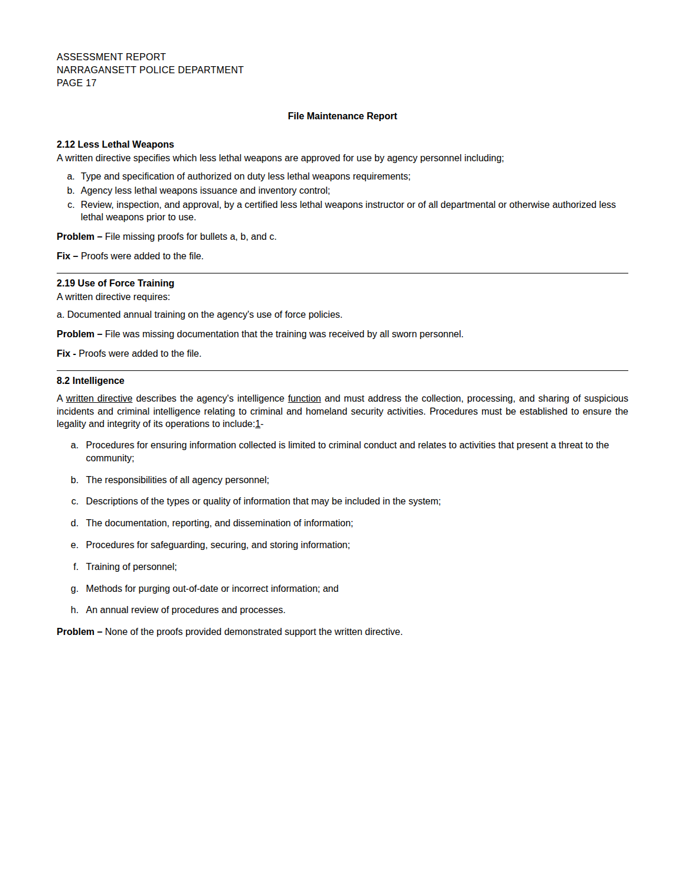ASSESSMENT REPORT
NARRAGANSETT POLICE DEPARTMENT
PAGE 17
File Maintenance Report
2.12 Less Lethal Weapons
A written directive specifies which less lethal weapons are approved for use by agency personnel including;
Type and specification of authorized on duty less lethal weapons requirements;
Agency less lethal weapons issuance and inventory control;
Review, inspection, and approval, by a certified less lethal weapons instructor or of all departmental or otherwise authorized less lethal weapons prior to use.
Problem – File missing proofs for bullets a, b, and c.
Fix – Proofs were added to the file.
2.19 Use of Force Training
A written directive requires:
a. Documented annual training on the agency's use of force policies.
Problem – File was missing documentation that the training was received by all sworn personnel.
Fix - Proofs were added to the file.
8.2 Intelligence
A written directive describes the agency's intelligence function and must address the collection, processing, and sharing of suspicious incidents and criminal intelligence relating to criminal and homeland security activities. Procedures must be established to ensure the legality and integrity of its operations to include:1-
Procedures for ensuring information collected is limited to criminal conduct and relates to activities that present a threat to the community;
The responsibilities of all agency personnel;
Descriptions of the types or quality of information that may be included in the system;
The documentation, reporting, and dissemination of information;
Procedures for safeguarding, securing, and storing information;
Training of personnel;
Methods for purging out-of-date or incorrect information; and
An annual review of procedures and processes.
Problem – None of the proofs provided demonstrated support the written directive.